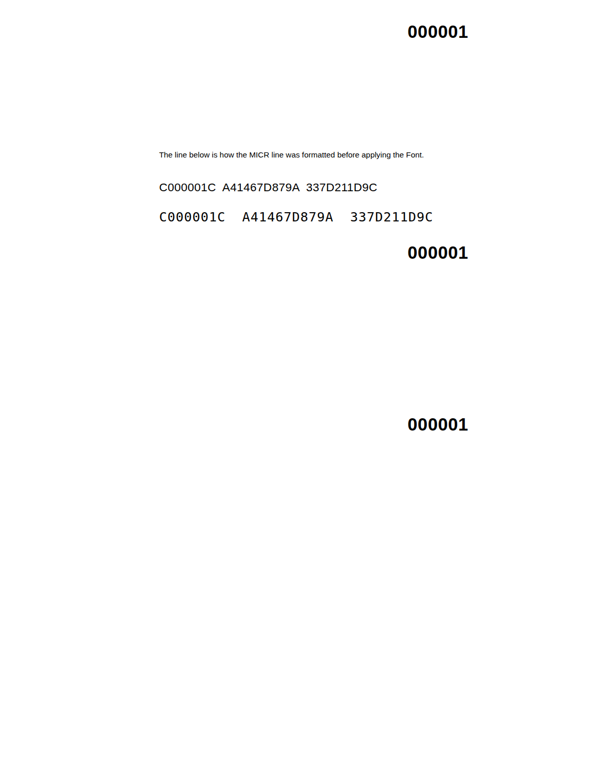000001
The line below is how the MICR line was formatted before applying the Font.
C000001C A41467D879A 337D211D9C
C000001C A41467D879A 337D211D9C
000001
000001